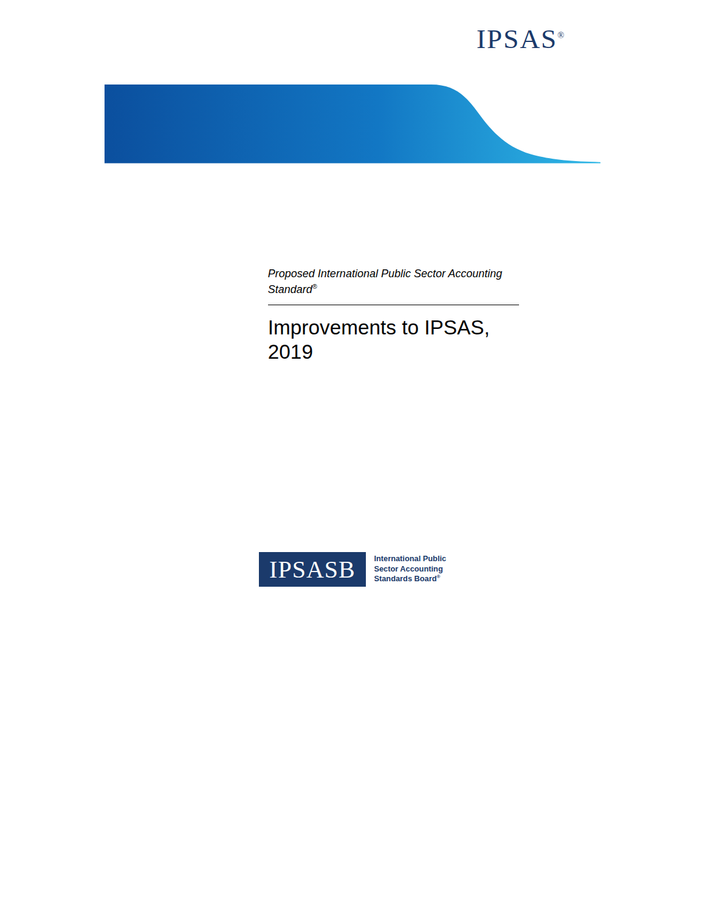Exposure Draft 68
July 2019
Comments due: September 30, 2019
IPSAS®
Proposed International Public Sector Accounting Standard®
Improvements to IPSAS, 2019
IPSASB
International Public Sector Accounting Standards Board®